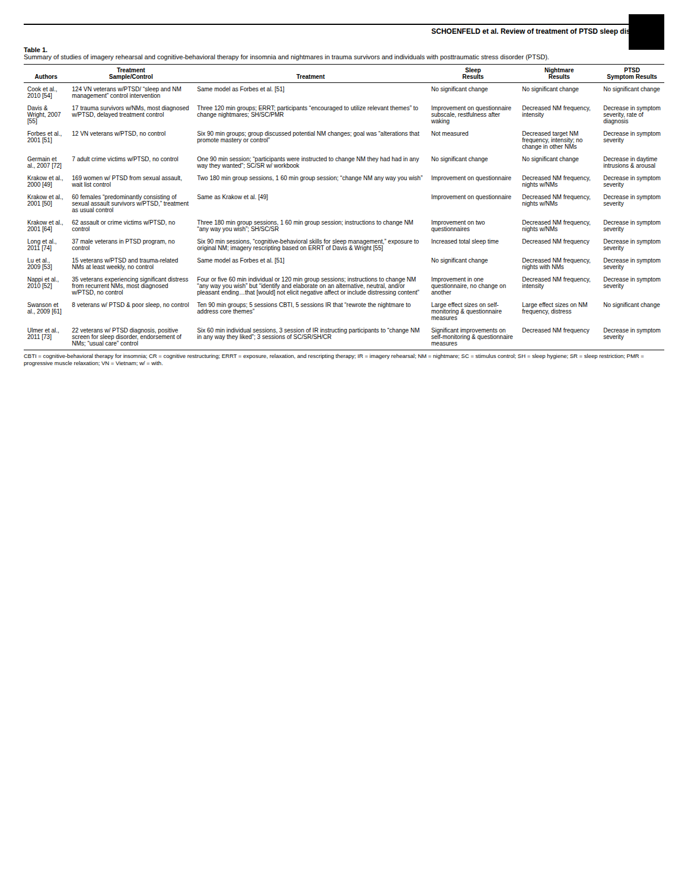739
SCHOENFELD et al. Review of treatment of PTSD sleep disturbances
Table 1. Summary of studies of imagery rehearsal and cognitive-behavioral therapy for insomnia and nightmares in trauma survivors and individuals with posttraumatic stress disorder (PTSD).
| Authors | Treatment Sample/Control | Treatment | Sleep Results | Nightmare Results | PTSD Symptom Results |
| --- | --- | --- | --- | --- | --- |
| Cook et al., 2010 [54] | 124 VN veterans w/PTSD/ “sleep and NM management” control intervention | Same model as Forbes et al. [51] | No significant change | No significant change | No significant change |
| Davis & Wright, 2007 [55] | 17 trauma survivors w/NMs, most diagnosed w/PTSD, delayed treatment control | Three 120 min groups; ERRT; participants “encouraged to utilize relevant themes” to change nightmares; SH/SC/PMR | Improvement on questionnaire subscale, restfulness after waking | Decreased NM frequency, intensity | Decrease in symptom severity, rate of diagnosis |
| Forbes et al., 2001 [51] | 12 VN veterans w/PTSD, no control | Six 90 min groups; group discussed potential NM changes; goal was “alterations that promote mastery or control” | Not measured | Decreased target NM frequency, intensity; no change in other NMs | Decrease in symptom severity |
| Germain et al., 2007 [72] | 7 adult crime victims w/PTSD, no control | One 90 min session; “participants were instructed to change NM they had had in any way they wanted”; SC/SR w/ workbook | No significant change | No significant change | Decrease in daytime intrusions & arousal |
| Krakow et al., 2000 [49] | 169 women w/ PTSD from sexual assault, wait list control | Two 180 min group sessions, 1 60 min group session; “change NM any way you wish” | Improvement on questionnaire | Decreased NM frequency, nights w/NMs | Decrease in symptom severity |
| Krakow et al., 2001 [50] | 60 females “predominantly consisting of sexual assault survivors w/PTSD,” treatment as usual control | Same as Krakow et al. [49] | Improvement on questionnaire | Decreased NM frequency, nights w/NMs | Decrease in symptom severity |
| Krakow et al., 2001 [64] | 62 assault or crime victims w/PTSD, no control | Three 180 min group sessions, 1 60 min group session; instructions to change NM “any way you wish”; SH/SC/SR | Improvement on two questionnaires | Decreased NM frequency, nights w/NMs | Decrease in symptom severity |
| Long et al., 2011 [74] | 37 male veterans in PTSD program, no control | Six 90 min sessions, “cognitive-behavioral skills for sleep management,” exposure to original NM; imagery rescripting based on ERRT of Davis & Wright [55] | Increased total sleep time | Decreased NM frequency | Decrease in symptom severity |
| Lu et al., 2009 [53] | 15 veterans w/PTSD and trauma-related NMs at least weekly, no control | Same model as Forbes et al. [51] | No significant change | Decreased NM frequency, nights with NMs | Decrease in symptom severity |
| Nappi et al., 2010 [52] | 35 veterans experiencing significant distress from recurrent NMs, most diagnosed w/PTSD, no control | Four or five 60 min individual or 120 min group sessions; instructions to change NM “any way you wish” but “identify and elaborate on an alternative, neutral, and/or pleasant ending…that [would] not elicit negative affect or include distressing content” | Improvement in one questionnaire, no change on another | Decreased NM frequency, intensity | Decrease in symptom severity |
| Swanson et al., 2009 [61] | 8 veterans w/ PTSD & poor sleep, no control | Ten 90 min groups; 5 sessions CBTI, 5 sessions IR that “rewrote the nightmare to address core themes” | Large effect sizes on self-monitoring & questionnaire measures | Large effect sizes on NM frequency, distress | No significant change |
| Ulmer et al., 2011 [73] | 22 veterans w/ PTSD diagnosis, positive screen for sleep disorder, endorsement of NMs; “usual care” control | Six 60 min individual sessions, 3 session of IR instructing participants to “change NM in any way they liked”; 3 sessions of SC/SR/SH/CR | Significant improvements on self-monitoring & questionnaire measures | Decreased NM frequency | Decrease in symptom severity |
CBTI = cognitive-behavioral therapy for insomnia; CR = cognitive restructuring; ERRT = exposure, relaxation, and rescripting therapy; IR = imagery rehearsal; NM = nightmare; SC = stimulus control; SH = sleep hygiene; SR = sleep restriction; PMR = progressive muscle relaxation; VN = Vietnam; w/ = with.